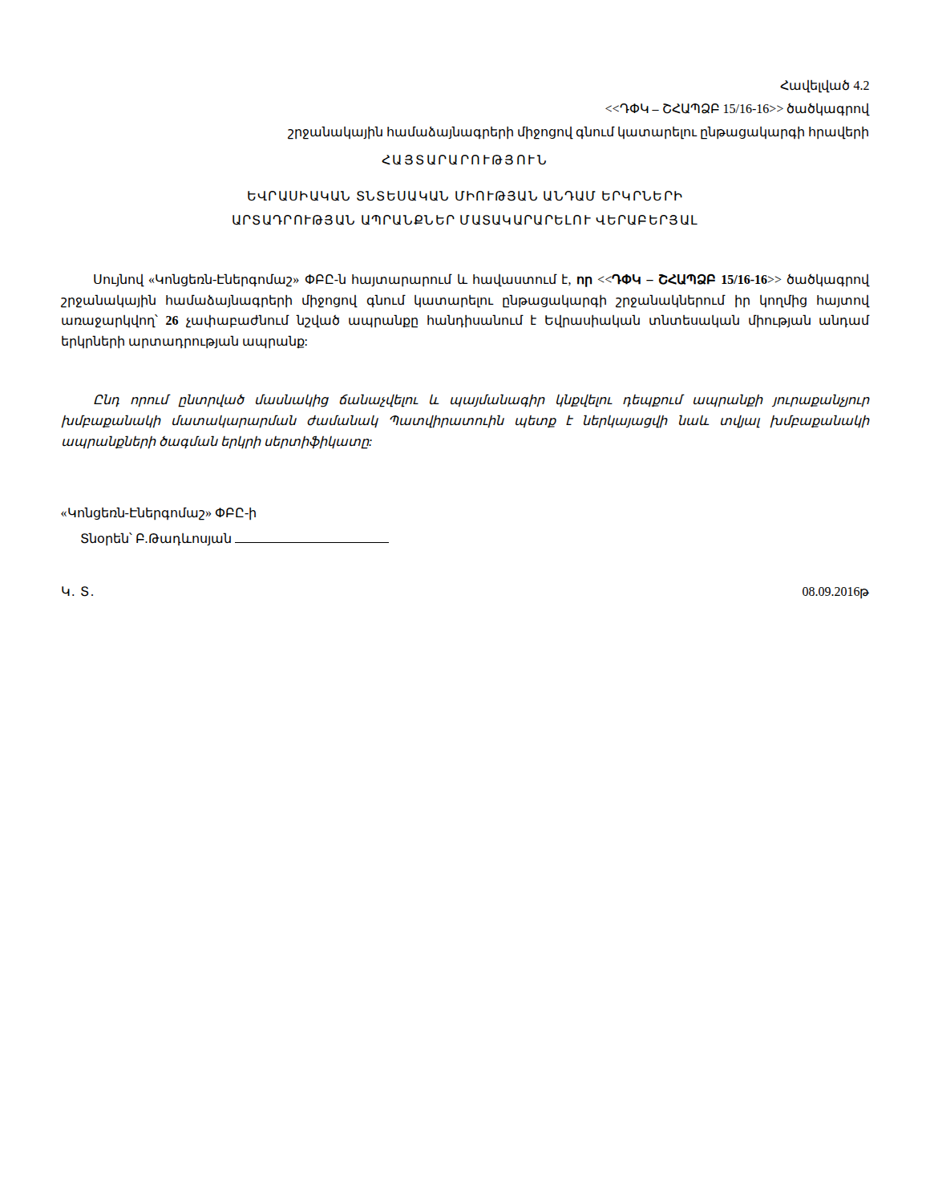Հավելված 4.2
<<ԴՓԿ – ՇՀԱՊՁԲ 15/16-16>> ծածկագրով
շրջանակային համաձայնագրերի միջոցով գնում կատարելու ընթացակարգի հրավերի
ՀԱՅՏԱՐԱՐՈՒԹՅՈՒՆ
ԵՎՐԱՍԻԱԿԱՆ ՏՆՏԵՍԱԿԱՆ ՄԻՈՒԹՅԱՆ ԱՆԴԱՄ ԵՐԿՐՆԵՐԻ
ԱՐՏԱԴՐՈՒԹՅԱՆ ԱՊՐԱՆՔՆԵՐ ՄԱՏԱԿԱՐԱՐԵԼՈՒ ՎԵՐԱԲԵՐՅԱԼ
Սույնով «Կոնցեռն-Էներգոմաշ» ՓԲԸ-ն հայտարարում և հավաստում է, որ <<ԴՓԿ – ՇՀԱՊՁԲ 15/16-16>> ծածկագրով շրջանակային համաձայնագրերի միջոցով գնում կատարելու ընթացակարգի շրջանակներում իր կողմից հայտով առաջարկվող՝ 26 չափաբաժնում նշված ապրանքը հանդիսանում է Եվրասիական տնտեսական միության անդամ երկրների արտադրության ապրանք:
Ընդ որում ընտրված մասնակից ճանաչվելու և պայմանագիր կնքվելու դեպքում ապրանքի յուրաքանչյուր խմբաքանակի մատակարարման ժամանակ Պատվիրատուին պետք է ներկայացվի նաև տվյալ խմբաքանակի ապրանքների ծագման երկրի սերտիֆիկատը:
«Կոնցեռն-Էներգոմաշ» ՓԲԸ-ի
Տնօրեն՝ Բ.Թադևոսյան
Կ. Տ. 08.09.2016թ